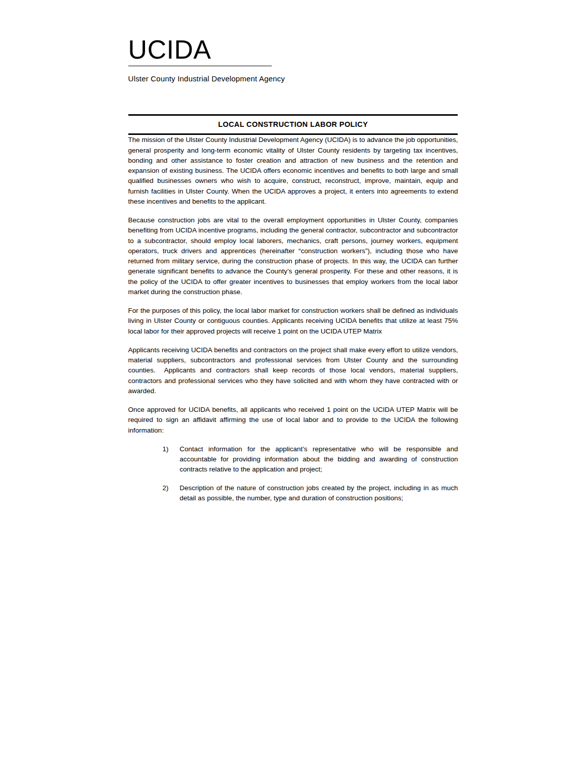UCIDA
Ulster County Industrial Development Agency
Local Construction Labor Policy
The mission of the Ulster County Industrial Development Agency (UCIDA) is to advance the job opportunities, general prosperity and long-term economic vitality of Ulster County residents by targeting tax incentives, bonding and other assistance to foster creation and attraction of new business and the retention and expansion of existing business. The UCIDA offers economic incentives and benefits to both large and small qualified businesses owners who wish to acquire, construct, reconstruct, improve, maintain, equip and furnish facilities in Ulster County. When the UCIDA approves a project, it enters into agreements to extend these incentives and benefits to the applicant.
Because construction jobs are vital to the overall employment opportunities in Ulster County, companies benefiting from UCIDA incentive programs, including the general contractor, subcontractor and subcontractor to a subcontractor, should employ local laborers, mechanics, craft persons, journey workers, equipment operators, truck drivers and apprentices (hereinafter “construction workers”), including those who have returned from military service, during the construction phase of projects. In this way, the UCIDA can further generate significant benefits to advance the County’s general prosperity. For these and other reasons, it is the policy of the UCIDA to offer greater incentives to businesses that employ workers from the local labor market during the construction phase.
For the purposes of this policy, the local labor market for construction workers shall be defined as individuals living in Ulster County or contiguous counties. Applicants receiving UCIDA benefits that utilize at least 75% local labor for their approved projects will receive 1 point on the UCIDA UTEP Matrix
Applicants receiving UCIDA benefits and contractors on the project shall make every effort to utilize vendors, material suppliers, subcontractors and professional services from Ulster County and the surrounding counties. Applicants and contractors shall keep records of those local vendors, material suppliers, contractors and professional services who they have solicited and with whom they have contracted with or awarded.
Once approved for UCIDA benefits, all applicants who received 1 point on the UCIDA UTEP Matrix will be required to sign an affidavit affirming the use of local labor and to provide to the UCIDA the following information:
Contact information for the applicant’s representative who will be responsible and accountable for providing information about the bidding and awarding of construction contracts relative to the application and project;
Description of the nature of construction jobs created by the project, including in as much detail as possible, the number, type and duration of construction positions;